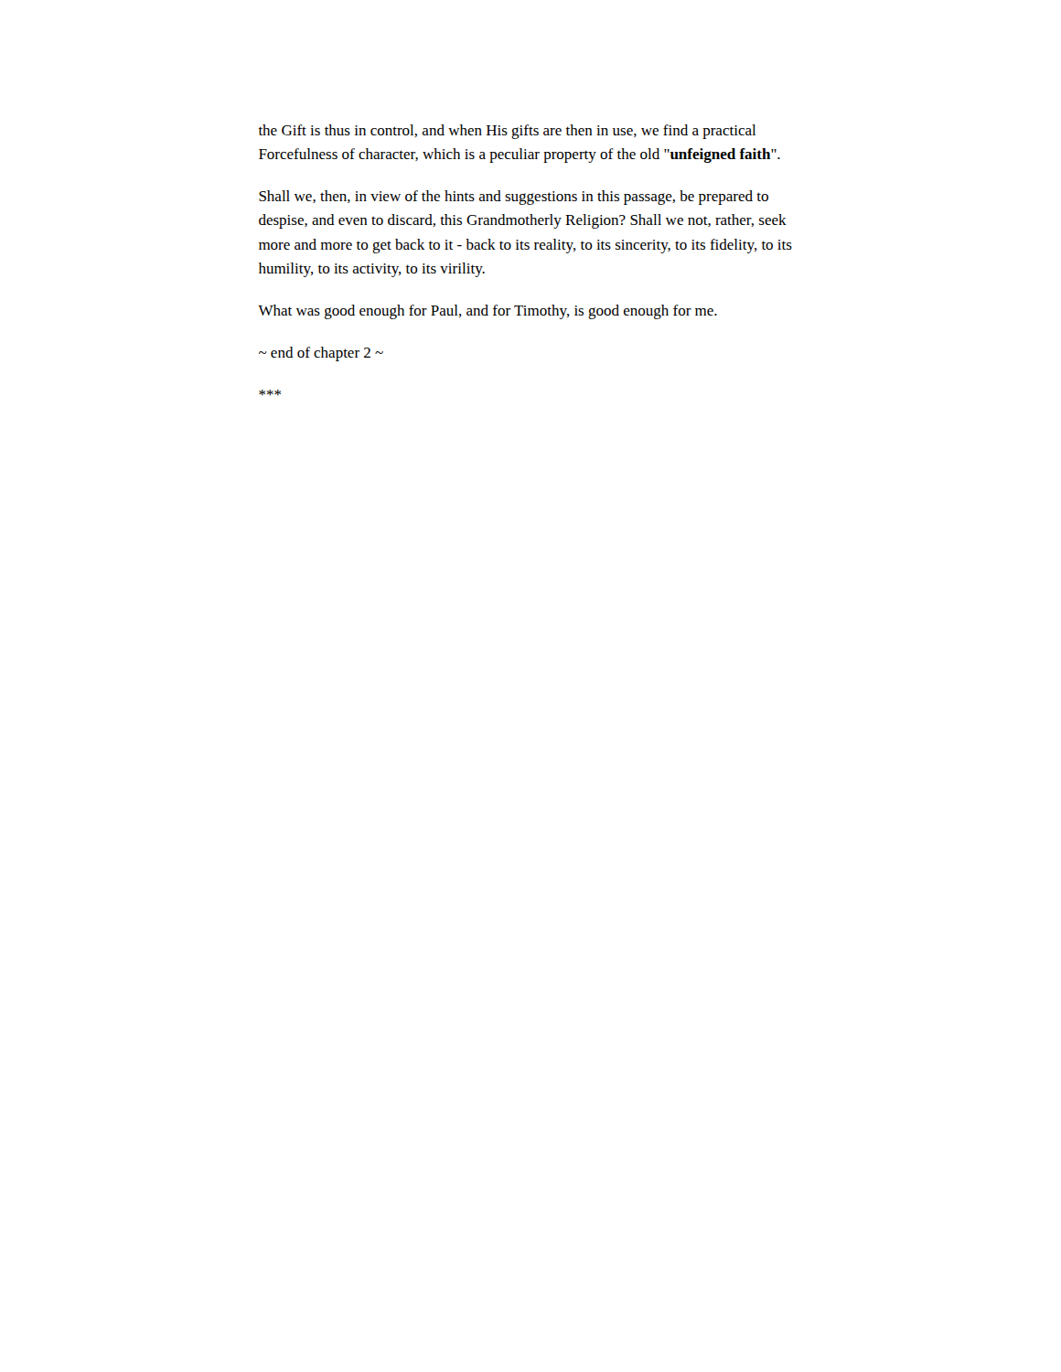the Gift is thus in control, and when His gifts are then in use, we find a practical Forcefulness of character, which is a peculiar property of the old "unfeigned faith".
Shall we, then, in view of the hints and suggestions in this passage, be prepared to despise, and even to discard, this Grandmotherly Religion? Shall we not, rather, seek more and more to get back to it - back to its reality, to its sincerity, to its fidelity, to its humility, to its activity, to its virility.
What was good enough for Paul, and for Timothy, is good enough for me.
~ end of chapter 2 ~
***